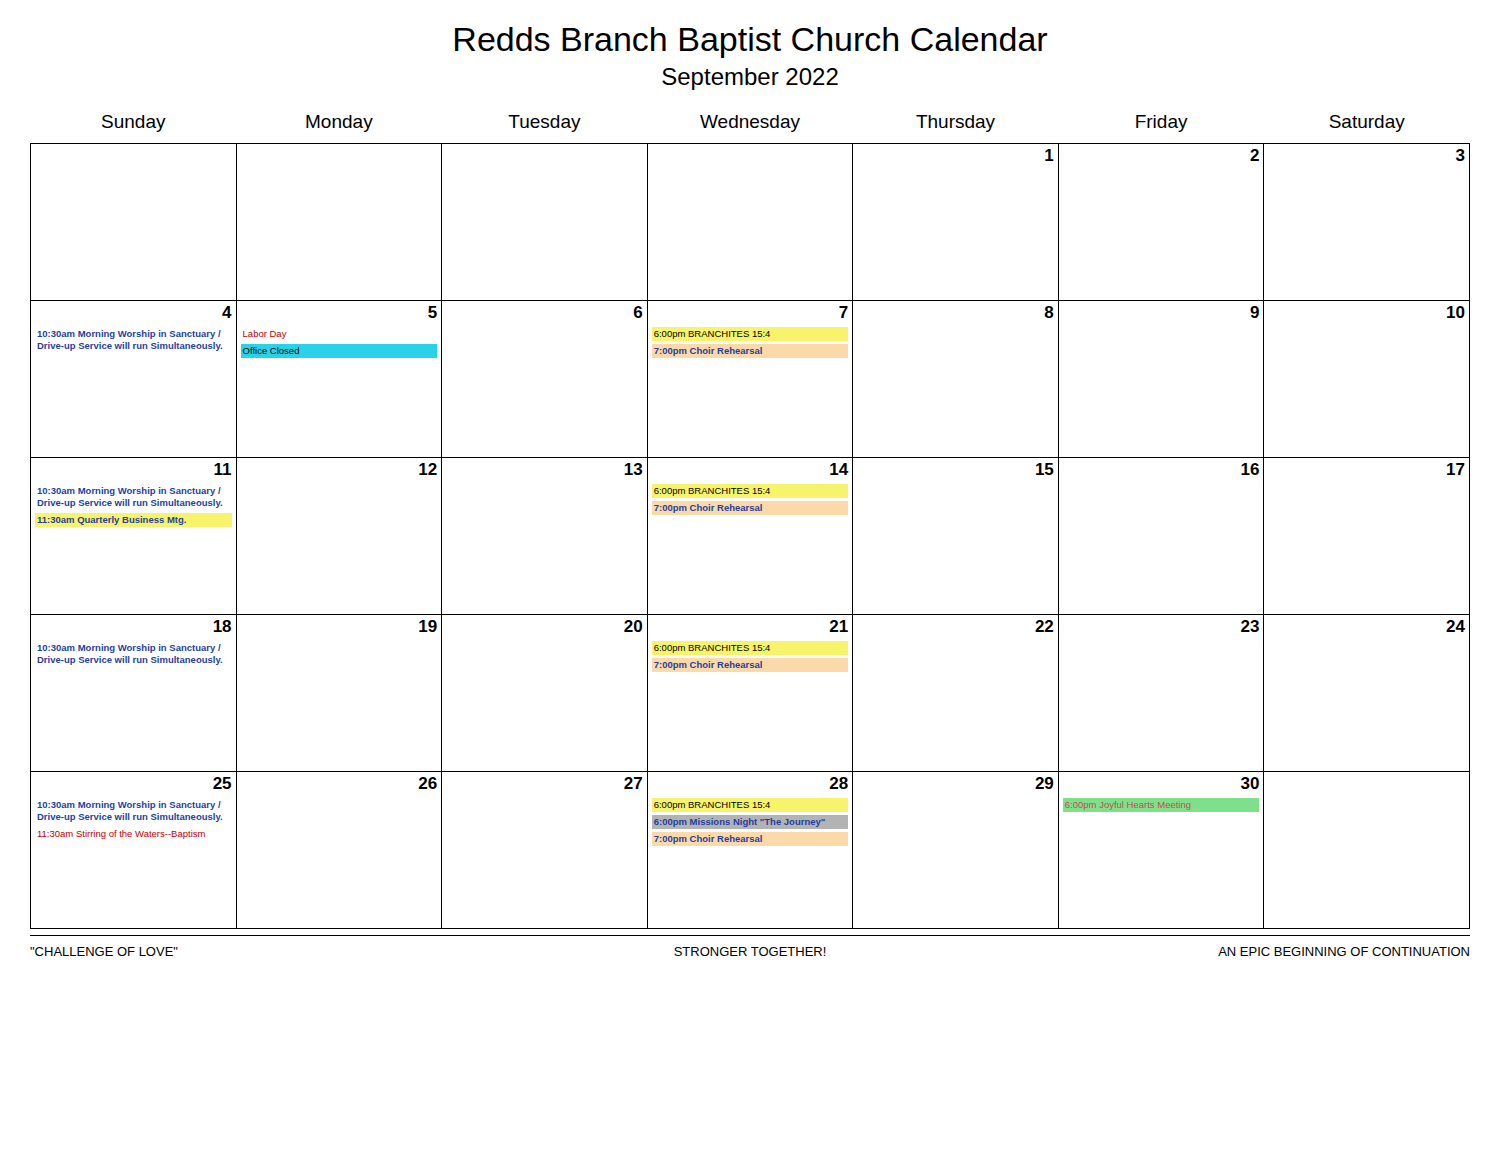Redds Branch Baptist Church Calendar
September 2022
| Sunday | Monday | Tuesday | Wednesday | Thursday | Friday | Saturday |
| --- | --- | --- | --- | --- | --- | --- |
| | | | | 1 | 2 | 3 |
| 4 10:30am Morning Worship in Sanctuary / Drive-up Service will run Simultaneously. | 5 Labor Day Office Closed | 6 | 7 6:00pm BRANCHITES 15:4 7:00pm Choir Rehearsal | 8 | 9 | 10 |
| 11 10:30am Morning Worship in Sanctuary / Drive-up Service will run Simultaneously. 11:30am Quarterly Business Mtg. | 12 | 13 | 14 6:00pm BRANCHITES 15:4 7:00pm Choir Rehearsal | 15 | 16 | 17 |
| 18 10:30am Morning Worship in Sanctuary / Drive-up Service will run Simultaneously. | 19 | 20 | 21 6:00pm BRANCHITES 15:4 7:00pm Choir Rehearsal | 22 | 23 | 24 |
| 25 10:30am Morning Worship in Sanctuary / Drive-up Service will run Simultaneously. 11:30am Stirring of the Waters--Baptism | 26 | 27 | 28 6:00pm BRANCHITES 15:4 6:00pm Missions Night "The Journey" 7:00pm Choir Rehearsal | 29 | 30 6:00pm Joyful Hearts Meeting | |
"CHALLENGE OF LOVE" STRONGER TOGETHER! AN EPIC BEGINNING OF CONTINUATION